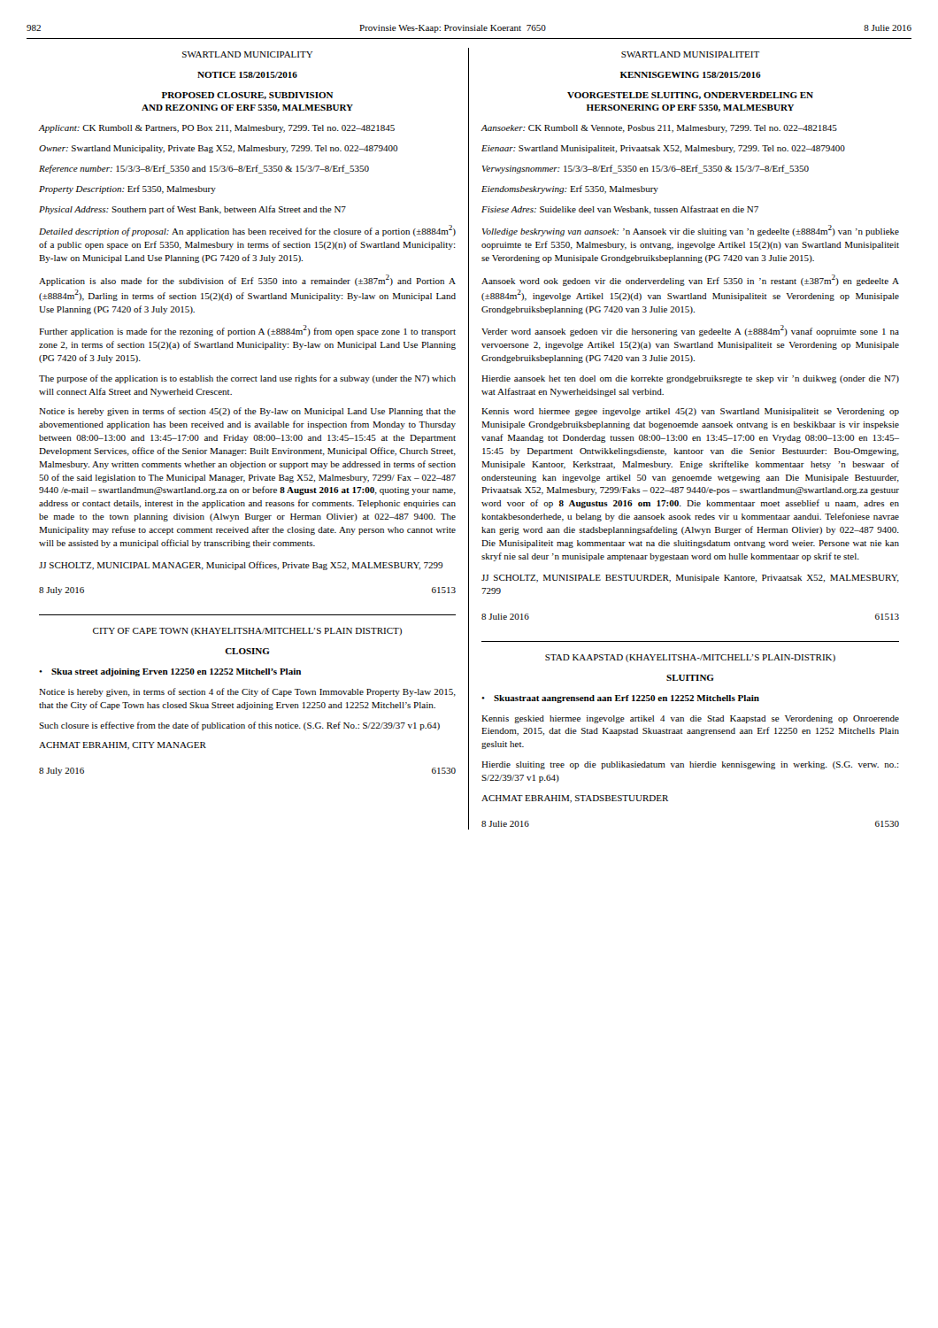982
Provinsie Wes-Kaap: Provinsiale Koerant 7650
8 Julie 2016
SWARTLAND MUNICIPALITY
NOTICE 158/2015/2016
PROPOSED CLOSURE, SUBDIVISION AND REZONING OF ERF 5350, MALMESBURY
Applicant: CK Rumboll & Partners, PO Box 211, Malmesbury, 7299. Tel no. 022–4821845
Owner: Swartland Municipality, Private Bag X52, Malmesbury, 7299. Tel no. 022–4879400
Reference number: 15/3/3–8/Erf_5350 and 15/3/6–8/Erf_5350 & 15/3/7–8/Erf_5350
Property Description: Erf 5350, Malmesbury
Physical Address: Southern part of West Bank, between Alfa Street and the N7
Detailed description of proposal: An application has been received for the closure of a portion (±8884m2) of a public open space on Erf 5350, Malmesbury in terms of section 15(2)(n) of Swartland Municipality: By-law on Municipal Land Use Planning (PG 7420 of 3 July 2015).
Application is also made for the subdivision of Erf 5350 into a remainder (±387m2) and Portion A (±8884m2), Darling in terms of section 15(2)(d) of Swartland Municipality: By-law on Municipal Land Use Planning (PG 7420 of 3 July 2015).
Further application is made for the rezoning of portion A (±8884m2) from open space zone 1 to transport zone 2, in terms of section 15(2)(a) of Swartland Municipality: By-law on Municipal Land Use Planning (PG 7420 of 3 July 2015).
The purpose of the application is to establish the correct land use rights for a subway (under the N7) which will connect Alfa Street and Nywerheid Crescent.
Notice is hereby given in terms of section 45(2) of the By-law on Municipal Land Use Planning that the abovementioned application has been received and is available for inspection from Monday to Thursday between 08:00–13:00 and 13:45–17:00 and Friday 08:00–13:00 and 13:45–15:45 at the Department Development Services, office of the Senior Manager: Built Environment, Municipal Office, Church Street, Malmesbury. Any written comments whether an objection or support may be addressed in terms of section 50 of the said legislation to The Municipal Manager, Private Bag X52, Malmesbury, 7299/ Fax – 022–487 9440 /e-mail – swartlandmun@swartland.org.za on or before 8 August 2016 at 17:00, quoting your name, address or contact details, interest in the application and reasons for comments. Telephonic enquiries can be made to the town planning division (Alwyn Burger or Herman Olivier) at 022–487 9400. The Municipality may refuse to accept comment received after the closing date. Any person who cannot write will be assisted by a municipal official by transcribing their comments.
JJ SCHOLTZ, MUNICIPAL MANAGER, Municipal Offices, Private Bag X52, MALMESBURY, 7299
8 July 2016 61513
CITY OF CAPE TOWN (KHAYELITSHA/MITCHELL’S PLAIN DISTRICT)
CLOSING
Skua street adjoining Erven 12250 en 12252 Mitchell’s Plain
Notice is hereby given, in terms of section 4 of the City of Cape Town Immovable Property By-law 2015, that the City of Cape Town has closed Skua Street adjoining Erven 12250 and 12252 Mitchell’s Plain.
Such closure is effective from the date of publication of this notice. (S.G. Ref No.: S/22/39/37 v1 p.64)
ACHMAT EBRAHIM, CITY MANAGER
8 July 2016 61530
SWARTLAND MUNISIPALITEIT
KENNISGEWING 158/2015/2016
VOORGESTELDE SLUITING, ONDERVERDELING EN HERSONERING OP ERF 5350, MALMESBURY
Aansoeker: CK Rumboll & Vennote, Posbus 211, Malmesbury, 7299. Tel no. 022–4821845
Eienaar: Swartland Munisipaliteit, Privaatsak X52, Malmesbury, 7299. Tel no. 022–4879400
Verwysingsnommer: 15/3/3–8/Erf_5350 en 15/3/6–8Erf_5350 & 15/3/7–8/Erf_5350
Eiendomsbeskrywing: Erf 5350, Malmesbury
Fisiese Adres: Suidelike deel van Wesbank, tussen Alfastraat en die N7
Volledige beskrywing van aansoek: ’n Aansoek vir die sluiting van ’n gedeelte (±8884m2) van ’n publieke oopruimte te Erf 5350, Malmesbury, is ontvang, ingevolge Artikel 15(2)(n) van Swartland Munisipaliteit se Verordening op Munisipale Grondgebruiksbeplanning (PG 7420 van 3 Julie 2015).
Aansoek word ook gedoen vir die onderverdeling van Erf 5350 in ’n restant (±387m2) en gedeelte A (±8884m2), ingevolge Artikel 15(2)(d) van Swartland Munisipaliteit se Verordening op Munisipale Grondgebruiksbeplanning (PG 7420 van 3 Julie 2015).
Verder word aansoek gedoen vir die hersonering van gedeelte A (±8884m2) vanaf oopruimte sone 1 na vervoersone 2, ingevolge Artikel 15(2)(a) van Swartland Munisipaliteit se Verordening op Munisipale Grondgebruiksbeplanning (PG 7420 van 3 Julie 2015).
Hierdie aansoek het ten doel om die korrekte grondgebruiksregte te skep vir ’n duikweg (onder die N7) wat Alfastraat en Nywerheidsingel sal verbind.
Kennis word hiermee gegee ingevolge artikel 45(2) van Swartland Munisipaliteit se Verordening op Munisipale Grondgebruiksbeplanning dat bogenoemde aansoek ontvang is en beskikbaar is vir inspeksie vanaf Maandag tot Donderdag tussen 08:00–13:00 en 13:45–17:00 en Vrydag 08:00–13:00 en 13:45–15:45 by Department Ontwikkelingsdienste, kantoor van die Senior Bestuurder: Bou-Omgewing, Munisipale Kantoor, Kerkstraat, Malmesbury. Enige skriftelike kommentaar hetsy ’n beswaar of ondersteuning kan ingevolge artikel 50 van genoemde wetgewing aan Die Munisipale Bestuurder, Privaatsak X52, Malmesbury, 7299/Faks – 022–487 9440/e-pos – swartlandmun@swartland.org.za gestuur word voor of op 8 Augustus 2016 om 17:00. Die kommentaar moet asseblief u naam, adres en kontakbesonderhede, u belang by die aansoek asook redes vir u kommentaar aandui. Telefoniese navrae kan gerig word aan die stadsbeplanningsafdeling (Alwyn Burger of Herman Olivier) by 022–487 9400. Die Munisipaliteit mag kommentaar wat na die sluitingsdatum ontvang word weier. Persone wat nie kan skryf nie sal deur ’n munisipale amptenaar bygestaan word om hulle kommentaar op skrif te stel.
JJ SCHOLTZ, MUNISIPALE BESTUURDER, Munisipale Kantore, Privaatsak X52, MALMESBURY, 7299
8 Julie 2016 61513
STAD KAAPSTAD (KHAYELITSHA-/MITCHELL’S PLAIN-DISTRIK)
SLUITING
Skuastraat aangrensend aan Erf 12250 en 12252 Mitchells Plain
Kennis geskied hiermee ingevolge artikel 4 van die Stad Kaapstad se Verordening op Onroerende Eiendom, 2015, dat die Stad Kaapstad Skuastraat aangrensend aan Erf 12250 en 1252 Mitchells Plain gesluit het.
Hierdie sluiting tree op die publikasiedatum van hierdie kennisgewing in werking. (S.G. verw. no.: S/22/39/37 v1 p.64)
ACHMAT EBRAHIM, STADSBESTUURDER
8 Julie 2016 61530